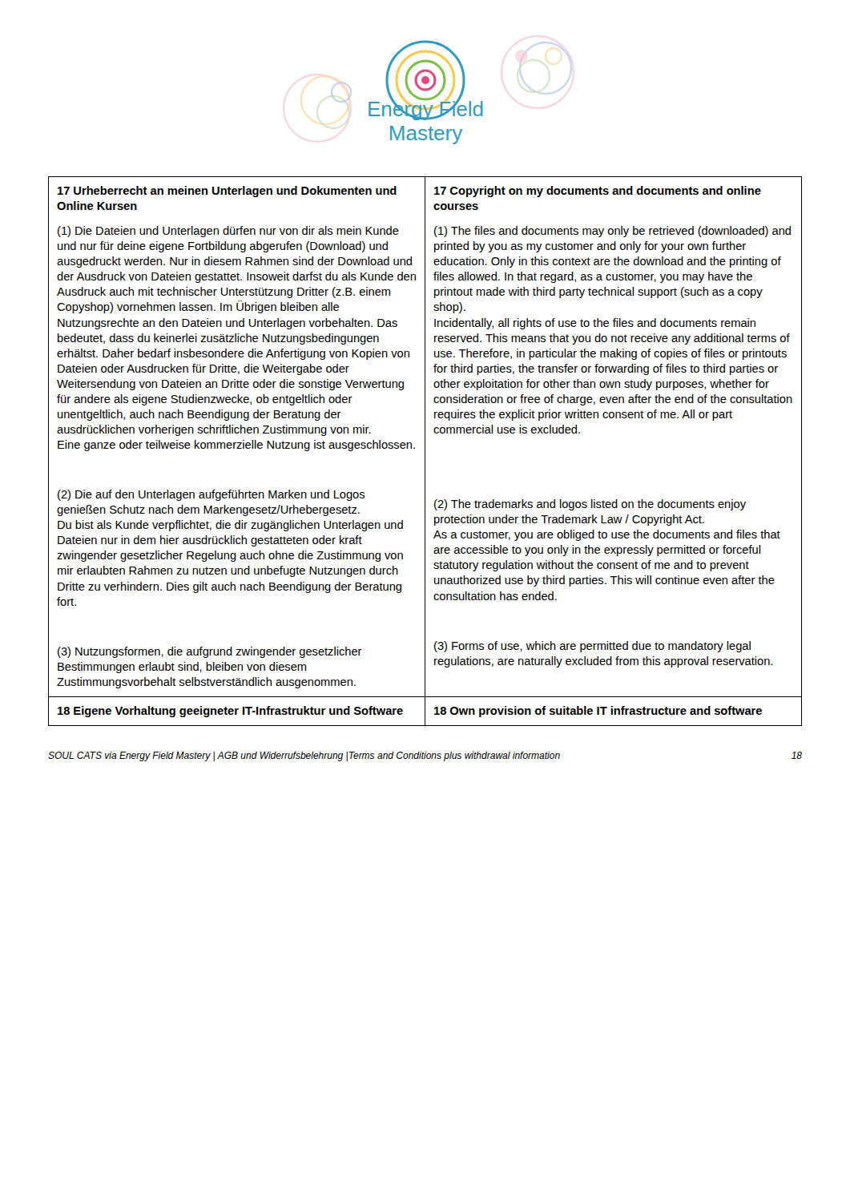Energy Field Mastery
| 17 Urheberrecht an meinen Unterlagen und Dokumenten und Online Kursen (1) Die Dateien und Unterlagen dürfen nur von dir als mein Kunde und nur für deine eigene Fortbildung abgerufen (Download) und ausgedruckt werden. Nur in diesem Rahmen sind der Download und der Ausdruck von Dateien gestattet. Insoweit darfst du als Kunde den Ausdruck auch mit technischer Unterstützung Dritter (z.B. einem Copyshop) vornehmen lassen. Im Übrigen bleiben alle Nutzungsrechte an den Dateien und Unterlagen vorbehalten. Das bedeutet, dass du keinerlei zusätzliche Nutzungsbedingungen erhältst. Daher bedarf insbesondere die Anfertigung von Kopien von Dateien oder Ausdrucken für Dritte, die Weitergabe oder Weitersendung von Dateien an Dritte oder die sonstige Verwertung für andere als eigene Studienzwecke, ob entgeltlich oder unentgeltlich, auch nach Beendigung der Beratung der ausdrücklichen vorherigen schriftlichen Zustimmung von mir. Eine ganze oder teilweise kommerzielle Nutzung ist ausgeschlossen. (2) Die auf den Unterlagen aufgeführten Marken und Logos genießen Schutz nach dem Markengesetz/Urhebergesetz. Du bist als Kunde verpflichtet, die dir zugänglichen Unterlagen und Dateien nur in dem hier ausdrücklich gestatteten oder kraft zwingender gesetzlicher Regelung auch ohne die Zustimmung von mir erlaubten Rahmen zu nutzen und unbefugte Nutzungen durch Dritte zu verhindern. Dies gilt auch nach Beendigung der Beratung fort. (3) Nutzungsformen, die aufgrund zwingender gesetzlicher Bestimmungen erlaubt sind, bleiben von diesem Zustimmungsvorbehalt selbstverständlich ausgenommen. | 17 Copyright on my documents and documents and online courses (1) The files and documents may only be retrieved (downloaded) and printed by you as my customer and only for your own further education. Only in this context are the download and the printing of files allowed. In that regard, as a customer, you may have the printout made with third party technical support (such as a copy shop). Incidentally, all rights of use to the files and documents remain reserved. This means that you do not receive any additional terms of use. Therefore, in particular the making of copies of files or printouts for third parties, the transfer or forwarding of files to third parties or other exploitation for other than own study purposes, whether for consideration or free of charge, even after the end of the consultation requires the explicit prior written consent of me. All or part commercial use is excluded. (2) The trademarks and logos listed on the documents enjoy protection under the Trademark Law / Copyright Act. As a customer, you are obliged to use the documents and files that are accessible to you only in the expressly permitted or forceful statutory regulation without the consent of me and to prevent unauthorized use by third parties. This will continue even after the consultation has ended. (3) Forms of use, which are permitted due to mandatory legal regulations, are naturally excluded from this approval reservation. |
| 18 Eigene Vorhaltung geeigneter IT-Infrastruktur und Software | 18 Own provision of suitable IT infrastructure and software |
SOUL CATS via Energy Field Mastery | AGB und Widerrufsbelehrung |Terms and Conditions plus withdrawal information
18